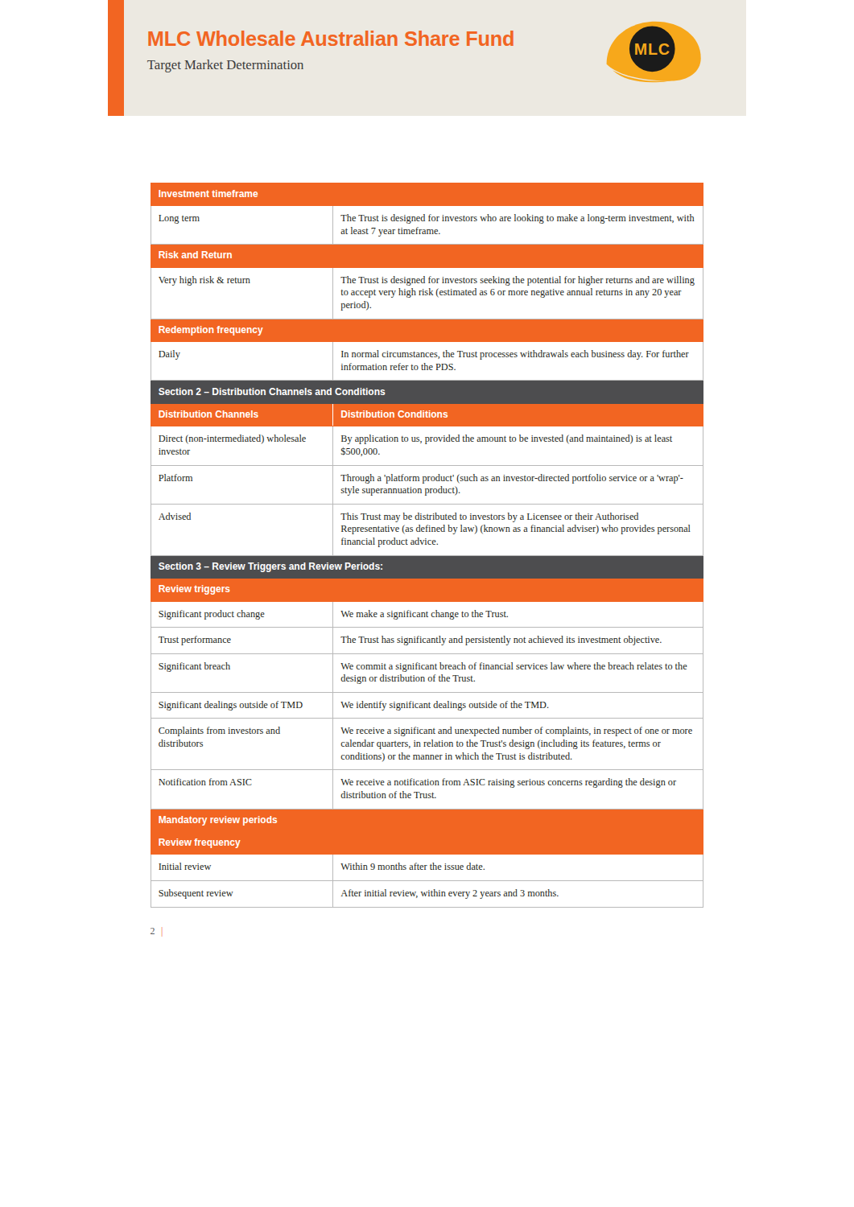MLC Wholesale Australian Share Fund
Target Market Determination
MLC MLC
| Investment timeframe |
| Long term | The Trust is designed for investors who are looking to make a long-term investment, with at least 7 year timeframe. |
| Risk and Return |
| Very high risk & return | The Trust is designed for investors seeking the potential for higher returns and are willing to accept very high risk (estimated as 6 or more negative annual returns in any 20 year period). |
| Redemption frequency |
| Daily | In normal circumstances, the Trust processes withdrawals each business day. For further information refer to the PDS. |
| Section 2 – Distribution Channels and Conditions |
| Distribution Channels | Distribution Conditions |
| Direct (non-intermediated) wholesale investor | By application to us, provided the amount to be invested (and maintained) is at least $500,000. |
| Platform | Through a 'platform product' (such as an investor-directed portfolio service or a 'wrap'-style superannuation product). |
| Advised | This Trust may be distributed to investors by a Licensee or their Authorised Representative (as defined by law) (known as a financial adviser) who provides personal financial product advice. |
| Section 3 – Review Triggers and Review Periods: |
| Review triggers |
| Significant product change | We make a significant change to the Trust. |
| Trust performance | The Trust has significantly and persistently not achieved its investment objective. |
| Significant breach | We commit a significant breach of financial services law where the breach relates to the design or distribution of the Trust. |
| Significant dealings outside of TMD | We identify significant dealings outside of the TMD. |
| Complaints from investors and distributors | We receive a significant and unexpected number of complaints, in respect of one or more calendar quarters, in relation to the Trust's design (including its features, terms or conditions) or the manner in which the Trust is distributed. |
| Notification from ASIC | We receive a notification from ASIC raising serious concerns regarding the design or distribution of the Trust. |
| Mandatory review periods |
| Review frequency |
| Initial review | Within 9 months after the issue date. |
| Subsequent review | After initial review, within every 2 years and 3 months. |
2|